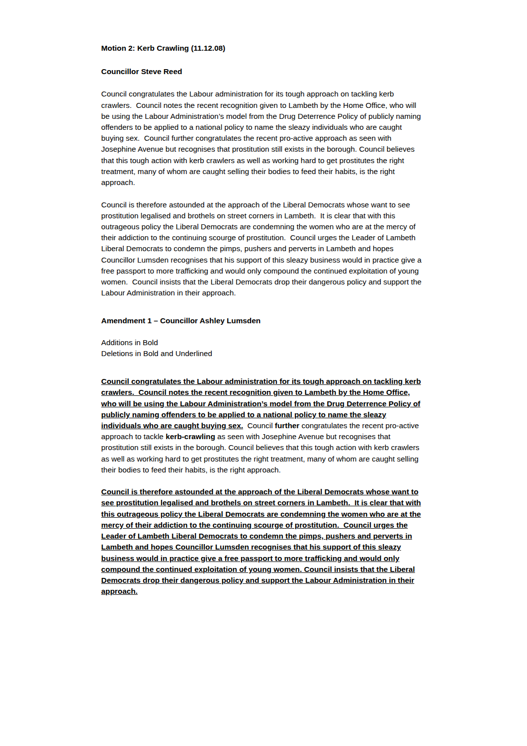Motion 2: Kerb Crawling (11.12.08)
Councillor Steve Reed
Council congratulates the Labour administration for its tough approach on tackling kerb crawlers. Council notes the recent recognition given to Lambeth by the Home Office, who will be using the Labour Administration’s model from the Drug Deterrence Policy of publicly naming offenders to be applied to a national policy to name the sleazy individuals who are caught buying sex. Council further congratulates the recent pro-active approach as seen with Josephine Avenue but recognises that prostitution still exists in the borough. Council believes that this tough action with kerb crawlers as well as working hard to get prostitutes the right treatment, many of whom are caught selling their bodies to feed their habits, is the right approach.
Council is therefore astounded at the approach of the Liberal Democrats whose want to see prostitution legalised and brothels on street corners in Lambeth. It is clear that with this outrageous policy the Liberal Democrats are condemning the women who are at the mercy of their addiction to the continuing scourge of prostitution. Council urges the Leader of Lambeth Liberal Democrats to condemn the pimps, pushers and perverts in Lambeth and hopes Councillor Lumsden recognises that his support of this sleazy business would in practice give a free passport to more trafficking and would only compound the continued exploitation of young women. Council insists that the Liberal Democrats drop their dangerous policy and support the Labour Administration in their approach.
Amendment 1 – Councillor Ashley Lumsden
Additions in Bold
Deletions in Bold and Underlined
Council congratulates the Labour administration for its tough approach on tackling kerb crawlers. Council notes the recent recognition given to Lambeth by the Home Office, who will be using the Labour Administration’s model from the Drug Deterrence Policy of publicly naming offenders to be applied to a national policy to name the sleazy individuals who are caught buying sex. Council further congratulates the recent pro-active approach to tackle kerb-crawling as seen with Josephine Avenue but recognises that prostitution still exists in the borough. Council believes that this tough action with kerb crawlers as well as working hard to get prostitutes the right treatment, many of whom are caught selling their bodies to feed their habits, is the right approach.
Council is therefore astounded at the approach of the Liberal Democrats whose want to see prostitution legalised and brothels on street corners in Lambeth. It is clear that with this outrageous policy the Liberal Democrats are condemning the women who are at the mercy of their addiction to the continuing scourge of prostitution. Council urges the Leader of Lambeth Liberal Democrats to condemn the pimps, pushers and perverts in Lambeth and hopes Councillor Lumsden recognises that his support of this sleazy business would in practice give a free passport to more trafficking and would only compound the continued exploitation of young women. Council insists that the Liberal Democrats drop their dangerous policy and support the Labour Administration in their approach.